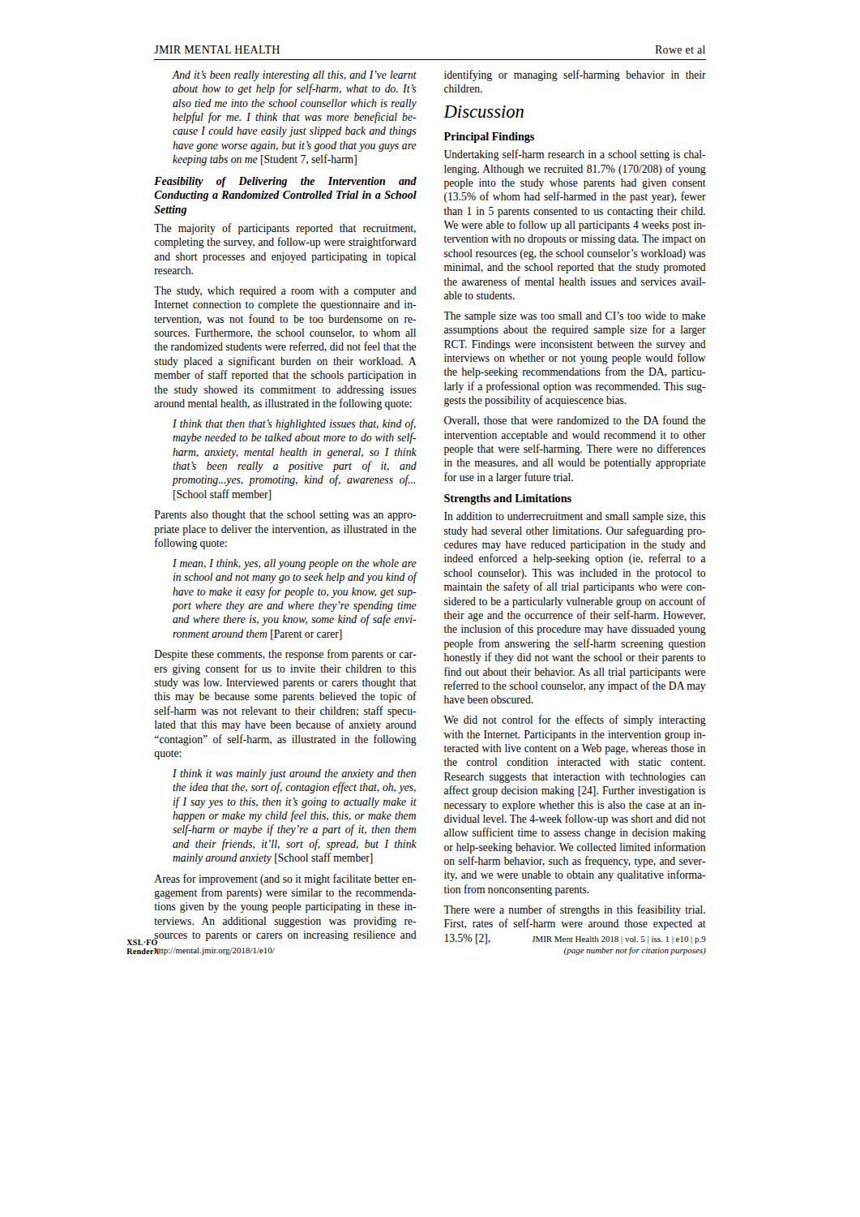JMIR MENTAL HEALTH
Rowe et al
And it’s been really interesting all this, and I’ve learnt about how to get help for self-harm, what to do. It’s also tied me into the school counsellor which is really helpful for me. I think that was more beneficial because I could have easily just slipped back and things have gone worse again, but it’s good that you guys are keeping tabs on me [Student 7, self-harm]
Feasibility of Delivering the Intervention and Conducting a Randomized Controlled Trial in a School Setting
The majority of participants reported that recruitment, completing the survey, and follow-up were straightforward and short processes and enjoyed participating in topical research.
The study, which required a room with a computer and Internet connection to complete the questionnaire and intervention, was not found to be too burdensome on resources. Furthermore, the school counselor, to whom all the randomized students were referred, did not feel that the study placed a significant burden on their workload. A member of staff reported that the schools participation in the study showed its commitment to addressing issues around mental health, as illustrated in the following quote:
I think that then that’s highlighted issues that, kind of, maybe needed to be talked about more to do with self-harm, anxiety, mental health in general, so I think that’s been really a positive part of it, and promoting...yes, promoting, kind of, awareness of... [School staff member]
Parents also thought that the school setting was an appropriate place to deliver the intervention, as illustrated in the following quote:
I mean, I think, yes, all young people on the whole are in school and not many go to seek help and you kind of have to make it easy for people to, you know, get support where they are and where they’re spending time and where there is, you know, some kind of safe environment around them [Parent or carer]
Despite these comments, the response from parents or carers giving consent for us to invite their children to this study was low. Interviewed parents or carers thought that this may be because some parents believed the topic of self-harm was not relevant to their children; staff speculated that this may have been because of anxiety around “contagion” of self-harm, as illustrated in the following quote:
I think it was mainly just around the anxiety and then the idea that the, sort of, contagion effect that, oh, yes, if I say yes to this, then it’s going to actually make it happen or make my child feel this, this, or make them self-harm or maybe if they’re a part of it, then them and their friends, it’ll, sort of, spread, but I think mainly around anxiety [School staff member]
Areas for improvement (and so it might facilitate better engagement from parents) were similar to the recommendations given by the young people participating in these interviews. An additional suggestion was providing resources to parents or carers on increasing resilience and identifying or managing self-harming behavior in their children.
Discussion
Principal Findings
Undertaking self-harm research in a school setting is challenging. Although we recruited 81.7% (170/208) of young people into the study whose parents had given consent (13.5% of whom had self-harmed in the past year), fewer than 1 in 5 parents consented to us contacting their child. We were able to follow up all participants 4 weeks post intervention with no dropouts or missing data. The impact on school resources (eg, the school counselor’s workload) was minimal, and the school reported that the study promoted the awareness of mental health issues and services available to students.
The sample size was too small and CI’s too wide to make assumptions about the required sample size for a larger RCT. Findings were inconsistent between the survey and interviews on whether or not young people would follow the help-seeking recommendations from the DA, particularly if a professional option was recommended. This suggests the possibility of acquiescence bias.
Overall, those that were randomized to the DA found the intervention acceptable and would recommend it to other people that were self-harming. There were no differences in the measures, and all would be potentially appropriate for use in a larger future trial.
Strengths and Limitations
In addition to underrecruitment and small sample size, this study had several other limitations. Our safeguarding procedures may have reduced participation in the study and indeed enforced a help-seeking option (ie, referral to a school counselor). This was included in the protocol to maintain the safety of all trial participants who were considered to be a particularly vulnerable group on account of their age and the occurrence of their self-harm. However, the inclusion of this procedure may have dissuaded young people from answering the self-harm screening question honestly if they did not want the school or their parents to find out about their behavior. As all trial participants were referred to the school counselor, any impact of the DA may have been obscured.
We did not control for the effects of simply interacting with the Internet. Participants in the intervention group interacted with live content on a Web page, whereas those in the control condition interacted with static content. Research suggests that interaction with technologies can affect group decision making [24]. Further investigation is necessary to explore whether this is also the case at an individual level. The 4-week follow-up was short and did not allow sufficient time to assess change in decision making or help-seeking behavior. We collected limited information on self-harm behavior, such as frequency, type, and severity, and we were unable to obtain any qualitative information from nonconsenting parents.
There were a number of strengths in this feasibility trial. First, rates of self-harm were around those expected at 13.5% [2],
http://mental.jmir.org/2018/1/e10/
JMIR Ment Health 2018 | vol. 5 | iss. 1 | e10 | p.9
(page number not for citation purposes)
XSL·FO
RenderX